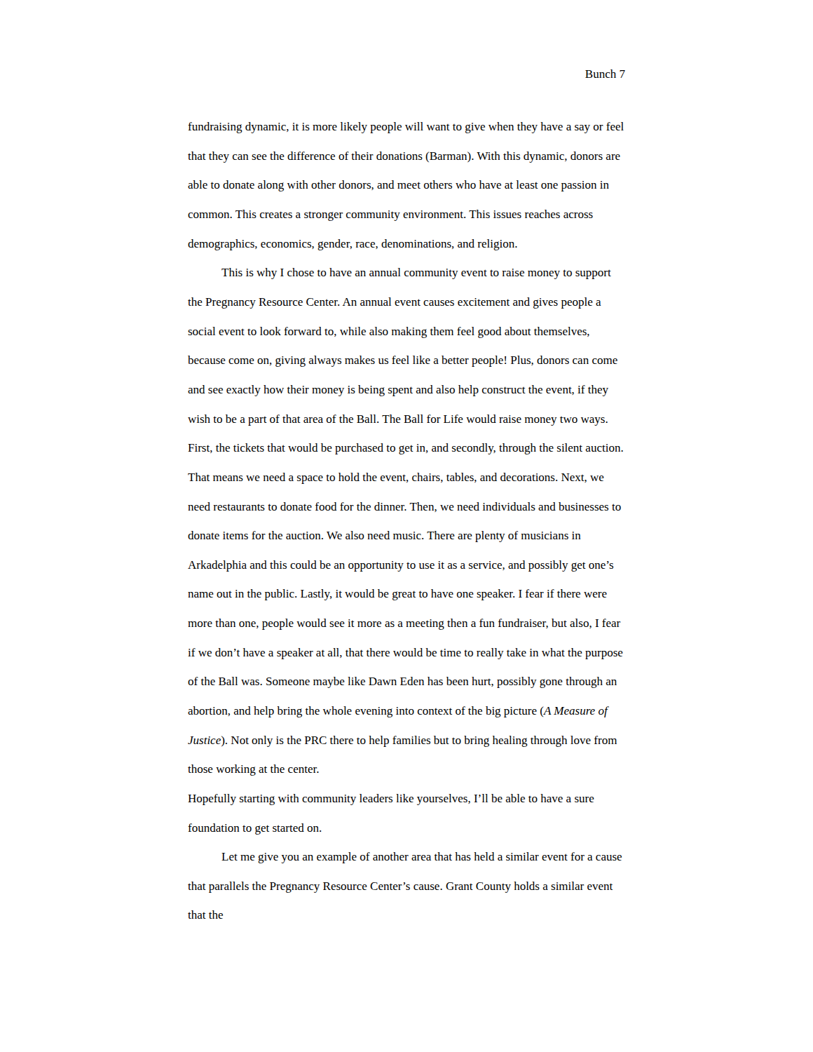Bunch 7
fundraising dynamic, it is more likely people will want to give when they have a say or feel that they can see the difference of their donations (Barman). With this dynamic, donors are able to donate along with other donors, and meet others who have at least one passion in common. This creates a stronger community environment. This issues reaches across demographics, economics, gender, race, denominations, and religion.
This is why I chose to have an annual community event to raise money to support the Pregnancy Resource Center. An annual event causes excitement and gives people a social event to look forward to, while also making them feel good about themselves, because come on, giving always makes us feel like a better people! Plus, donors can come and see exactly how their money is being spent and also help construct the event, if they wish to be a part of that area of the Ball. The Ball for Life would raise money two ways. First, the tickets that would be purchased to get in, and secondly, through the silent auction. That means we need a space to hold the event, chairs, tables, and decorations. Next, we need restaurants to donate food for the dinner. Then, we need individuals and businesses to donate items for the auction. We also need music. There are plenty of musicians in Arkadelphia and this could be an opportunity to use it as a service, and possibly get one’s name out in the public. Lastly, it would be great to have one speaker. I fear if there were more than one, people would see it more as a meeting then a fun fundraiser, but also, I fear if we don’t have a speaker at all, that there would be time to really take in what the purpose of the Ball was. Someone maybe like Dawn Eden has been hurt, possibly gone through an abortion, and help bring the whole evening into context of the big picture (A Measure of Justice). Not only is the PRC there to help families but to bring healing through love from those working at the center.
Hopefully starting with community leaders like yourselves, I’ll be able to have a sure foundation to get started on.
Let me give you an example of another area that has held a similar event for a cause that parallels the Pregnancy Resource Center’s cause. Grant County holds a similar event that the